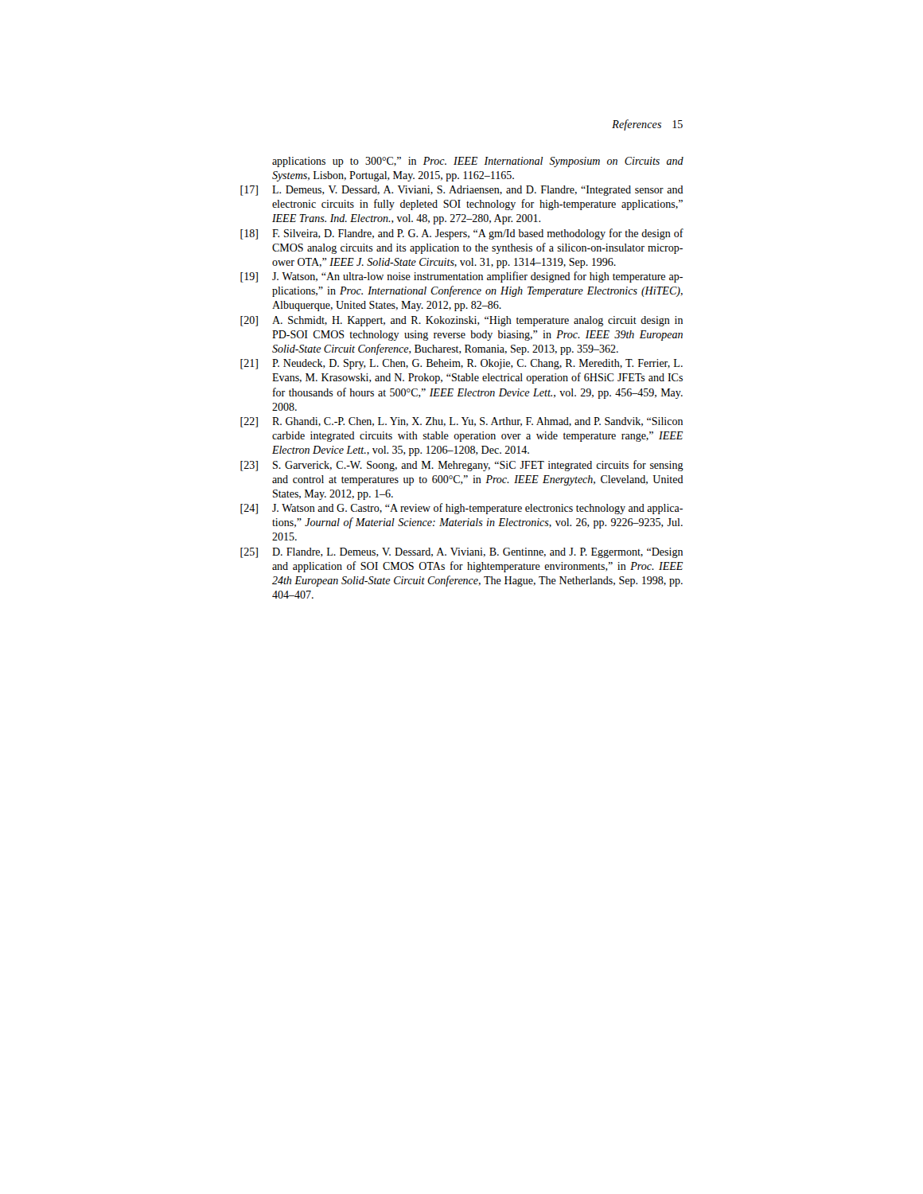References 15
applications up to 300°C,” in Proc. IEEE International Symposium on Circuits and Systems, Lisbon, Portugal, May. 2015, pp. 1162–1165.
[17] L. Demeus, V. Dessard, A. Viviani, S. Adriaensen, and D. Flandre, “Integrated sensor and electronic circuits in fully depleted SOI technology for high-temperature applications,” IEEE Trans. Ind. Electron., vol. 48, pp. 272–280, Apr. 2001.
[18] F. Silveira, D. Flandre, and P. G. A. Jespers, “A gm/Id based methodology for the design of CMOS analog circuits and its application to the synthesis of a silicon-on-insulator micropower OTA,” IEEE J. Solid-State Circuits, vol. 31, pp. 1314–1319, Sep. 1996.
[19] J. Watson, “An ultra-low noise instrumentation amplifier designed for high temperature applications,” in Proc. International Conference on High Temperature Electronics (HiTEC), Albuquerque, United States, May. 2012, pp. 82–86.
[20] A. Schmidt, H. Kappert, and R. Kokozinski, “High temperature analog circuit design in PD-SOI CMOS technology using reverse body biasing,” in Proc. IEEE 39th European Solid-State Circuit Conference, Bucharest, Romania, Sep. 2013, pp. 359–362.
[21] P. Neudeck, D. Spry, L. Chen, G. Beheim, R. Okojie, C. Chang, R. Meredith, T. Ferrier, L. Evans, M. Krasowski, and N. Prokop, “Stable electrical operation of 6HSiC JFETs and ICs for thousands of hours at 500°C,” IEEE Electron Device Lett., vol. 29, pp. 456–459, May. 2008.
[22] R. Ghandi, C.-P. Chen, L. Yin, X. Zhu, L. Yu, S. Arthur, F. Ahmad, and P. Sandvik, “Silicon carbide integrated circuits with stable operation over a wide temperature range,” IEEE Electron Device Lett., vol. 35, pp. 1206–1208, Dec. 2014.
[23] S. Garverick, C.-W. Soong, and M. Mehregany, “SiC JFET integrated circuits for sensing and control at temperatures up to 600°C,” in Proc. IEEE Energytech, Cleveland, United States, May. 2012, pp. 1–6.
[24] J. Watson and G. Castro, “A review of high-temperature electronics technology and applications,” Journal of Material Science: Materials in Electronics, vol. 26, pp. 9226–9235, Jul. 2015.
[25] D. Flandre, L. Demeus, V. Dessard, A. Viviani, B. Gentinne, and J. P. Eggermont, “Design and application of SOI CMOS OTAs for hightemperature environments,” in Proc. IEEE 24th European Solid-State Circuit Conference, The Hague, The Netherlands, Sep. 1998, pp. 404–407.